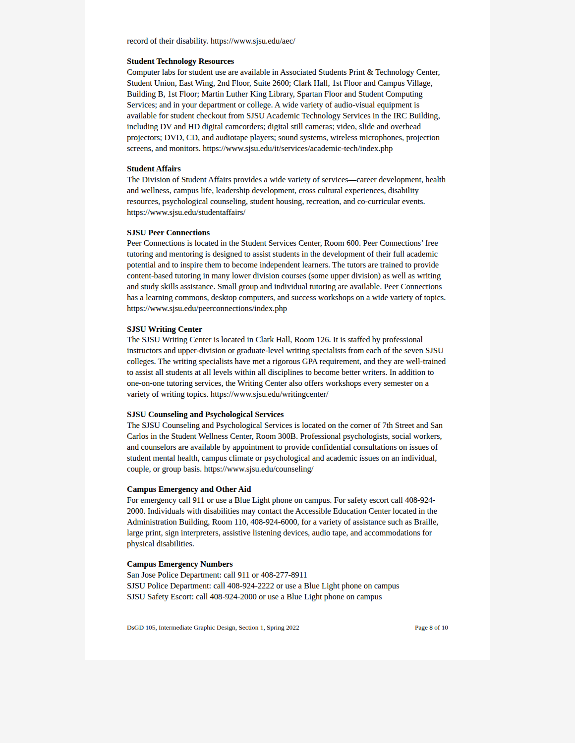record of their disability. https://www.sjsu.edu/aec/
Student Technology Resources
Computer labs for student use are available in Associated Students Print & Technology Center, Student Union, East Wing, 2nd Floor, Suite 2600; Clark Hall, 1st Floor and Campus Village, Building B, 1st Floor; Martin Luther King Library, Spartan Floor and Student Computing Services; and in your department or college. A wide variety of audio-visual equipment is available for student checkout from SJSU Academic Technology Services in the IRC Building, including DV and HD digital camcorders; digital still cameras; video, slide and overhead projectors; DVD, CD, and audiotape players; sound systems, wireless microphones, projection screens, and monitors. https://www.sjsu.edu/it/services/academic-tech/index.php
Student Affairs
The Division of Student Affairs provides a wide variety of services—career development, health and wellness, campus life, leadership development, cross cultural experiences, disability resources, psychological counseling, student housing, recreation, and co-curricular events. https://www.sjsu.edu/studentaffairs/
SJSU Peer Connections
Peer Connections is located in the Student Services Center, Room 600. Peer Connections’ free tutoring and mentoring is designed to assist students in the development of their full academic potential and to inspire them to become independent learners. The tutors are trained to provide content-based tutoring in many lower division courses (some upper division) as well as writing and study skills assistance. Small group and individual tutoring are available. Peer Connections has a learning commons, desktop computers, and success workshops on a wide variety of topics. https://www.sjsu.edu/peerconnections/index.php
SJSU Writing Center
The SJSU Writing Center is located in Clark Hall, Room 126. It is staffed by professional instructors and upper-division or graduate-level writing specialists from each of the seven SJSU colleges. The writing specialists have met a rigorous GPA requirement, and they are well-trained to assist all students at all levels within all disciplines to become better writers. In addition to one-on-one tutoring services, the Writing Center also offers workshops every semester on a variety of writing topics. https://www.sjsu.edu/writingcenter/
SJSU Counseling and Psychological Services
The SJSU Counseling and Psychological Services is located on the corner of 7th Street and San Carlos in the Student Wellness Center, Room 300B. Professional psychologists, social workers, and counselors are available by appointment to provide confidential consultations on issues of student mental health, campus climate or psychological and academic issues on an individual, couple, or group basis. https://www.sjsu.edu/counseling/
Campus Emergency and Other Aid
For emergency call 911 or use a Blue Light phone on campus. For safety escort call 408-924-2000. Individuals with disabilities may contact the Accessible Education Center located in the Administration Building, Room 110, 408-924-6000, for a variety of assistance such as Braille, large print, sign interpreters, assistive listening devices, audio tape, and accommodations for physical disabilities.
Campus Emergency Numbers
San Jose Police Department: call 911 or 408-277-8911
SJSU Police Department: call 408-924-2222 or use a Blue Light phone on campus
SJSU Safety Escort: call 408-924-2000 or use a Blue Light phone on campus
DsGD 105, Intermediate Graphic Design, Section 1, Spring 2022 Page 8 of 10